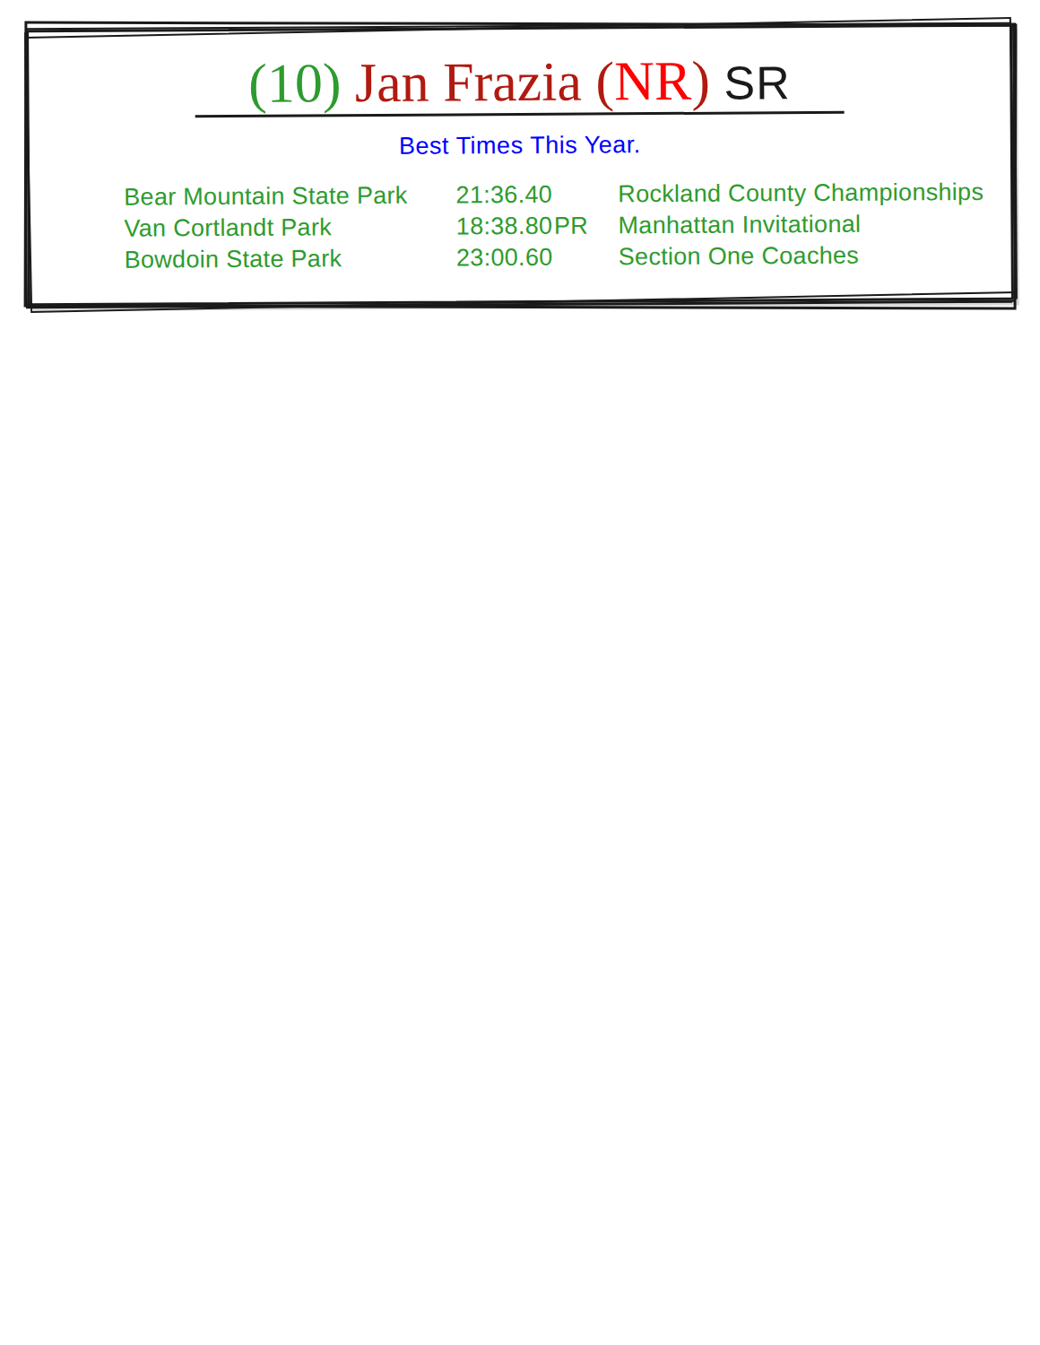(10) Jan Frazia (NR) SR
Best Times This Year.
| Bear Mountain State Park | 21:36.40 | | Rockland County Championships |
| Van Cortlandt Park | 18:38.80 | PR | Manhattan Invitational |
| Bowdoin State Park | 23:00.60 | | Section One Coaches |